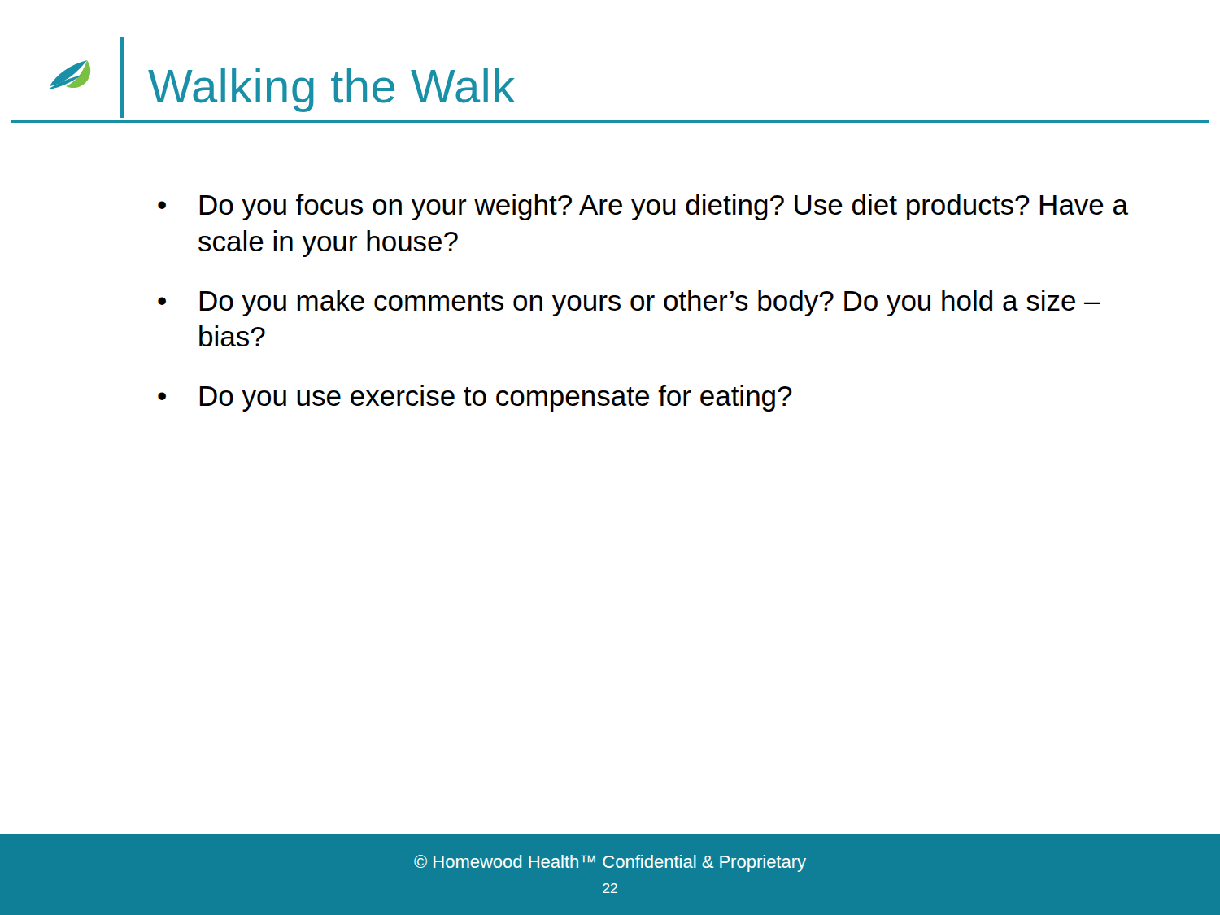Walking the Walk
Do you focus on your weight? Are you dieting? Use diet products? Have a scale in your house?
Do you make comments on yours or other’s body? Do you hold a size – bias?
Do you use exercise to compensate for eating?
© Homewood Health™ Confidential & Proprietary
22